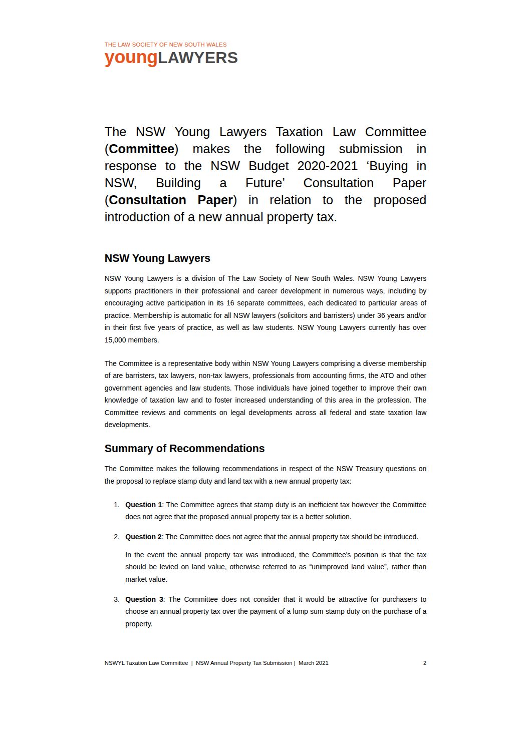The Law Society of New South Wales
young LAWYERS
The NSW Young Lawyers Taxation Law Committee (Committee) makes the following submission in response to the NSW Budget 2020-2021 ‘Buying in NSW, Building a Future’ Consultation Paper (Consultation Paper) in relation to the proposed introduction of a new annual property tax.
NSW Young Lawyers
NSW Young Lawyers is a division of The Law Society of New South Wales. NSW Young Lawyers supports practitioners in their professional and career development in numerous ways, including by encouraging active participation in its 16 separate committees, each dedicated to particular areas of practice. Membership is automatic for all NSW lawyers (solicitors and barristers) under 36 years and/or in their first five years of practice, as well as law students. NSW Young Lawyers currently has over 15,000 members.
The Committee is a representative body within NSW Young Lawyers comprising a diverse membership of are barristers, tax lawyers, non-tax lawyers, professionals from accounting firms, the ATO and other government agencies and law students. Those individuals have joined together to improve their own knowledge of taxation law and to foster increased understanding of this area in the profession. The Committee reviews and comments on legal developments across all federal and state taxation law developments.
Summary of Recommendations
The Committee makes the following recommendations in respect of the NSW Treasury questions on the proposal to replace stamp duty and land tax with a new annual property tax:
Question 1: The Committee agrees that stamp duty is an inefficient tax however the Committee does not agree that the proposed annual property tax is a better solution.
Question 2: The Committee does not agree that the annual property tax should be introduced.
In the event the annual property tax was introduced, the Committee's position is that the tax should be levied on land value, otherwise referred to as “unimproved land value”, rather than market value.
Question 3: The Committee does not consider that it would be attractive for purchasers to choose an annual property tax over the payment of a lump sum stamp duty on the purchase of a property.
NSWYL Taxation Law Committee | NSW Annual Property Tax Submission | March 2021
2